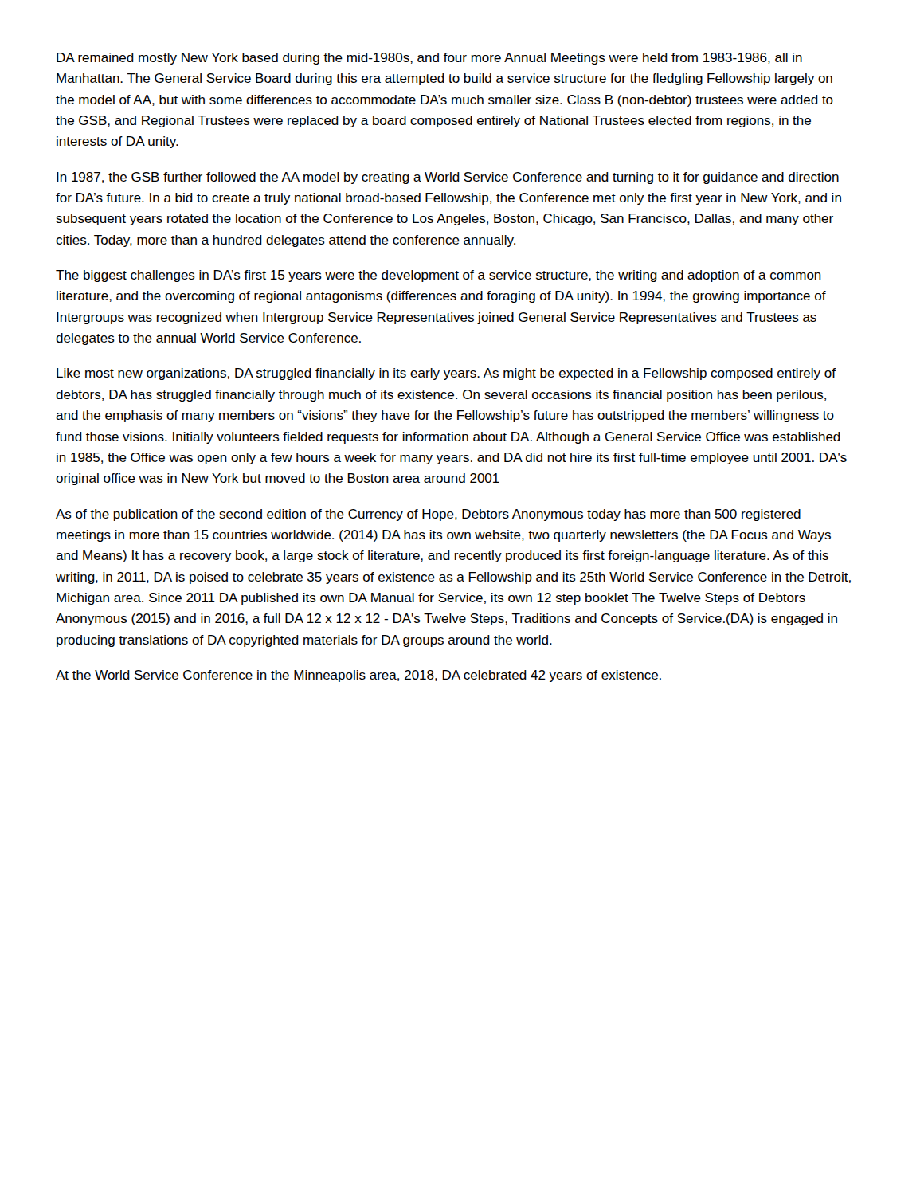DA remained mostly New York based during the mid-1980s, and four more Annual Meetings were held from 1983-1986, all in Manhattan. The General Service Board during this era attempted to build a service structure for the fledgling Fellowship largely on the model of AA, but with some differences to accommodate DA’s much smaller size. Class B (non-debtor) trustees were added to the GSB, and Regional Trustees were replaced by a board composed entirely of National Trustees elected from regions, in the interests of DA unity.
In 1987, the GSB further followed the AA model by creating a World Service Conference and turning to it for guidance and direction for DA’s future. In a bid to create a truly national broad-based Fellowship, the Conference met only the first year in New York, and in subsequent years rotated the location of the Conference to Los Angeles, Boston, Chicago, San Francisco, Dallas, and many other cities. Today, more than a hundred delegates attend the conference annually.
The biggest challenges in DA’s first 15 years were the development of a service structure, the writing and adoption of a common literature, and the overcoming of regional antagonisms (differences and foraging of DA unity). In 1994, the growing importance of Intergroups was recognized when Intergroup Service Representatives joined General Service Representatives and Trustees as delegates to the annual World Service Conference.
Like most new organizations, DA struggled financially in its early years. As might be expected in a Fellowship composed entirely of debtors, DA has struggled financially through much of its existence. On several occasions its financial position has been perilous, and the emphasis of many members on “visions” they have for the Fellowship’s future has outstripped the members’ willingness to fund those visions. Initially volunteers fielded requests for information about DA. Although a General Service Office was established in 1985, the Office was open only a few hours a week for many years. and DA did not hire its first full-time employee until 2001. DA's original office was in New York but moved to the Boston area around 2001
As of the publication of the second edition of the Currency of Hope, Debtors Anonymous today has more than 500 registered meetings in more than 15 countries worldwide. (2014) DA has its own website, two quarterly newsletters (the DA Focus and Ways and Means) It has a recovery book, a large stock of literature, and recently produced its first foreign-language literature. As of this writing, in 2011, DA is poised to celebrate 35 years of existence as a Fellowship and its 25th World Service Conference in the Detroit, Michigan area. Since 2011 DA published its own DA Manual for Service, its own 12 step booklet The Twelve Steps of Debtors Anonymous (2015) and in 2016, a full DA 12 x 12 x 12 - DA's Twelve Steps, Traditions and Concepts of Service.(DA) is engaged in producing translations of DA copyrighted materials for DA groups around the world.
At the World Service Conference in the Minneapolis area, 2018, DA celebrated 42 years of existence.